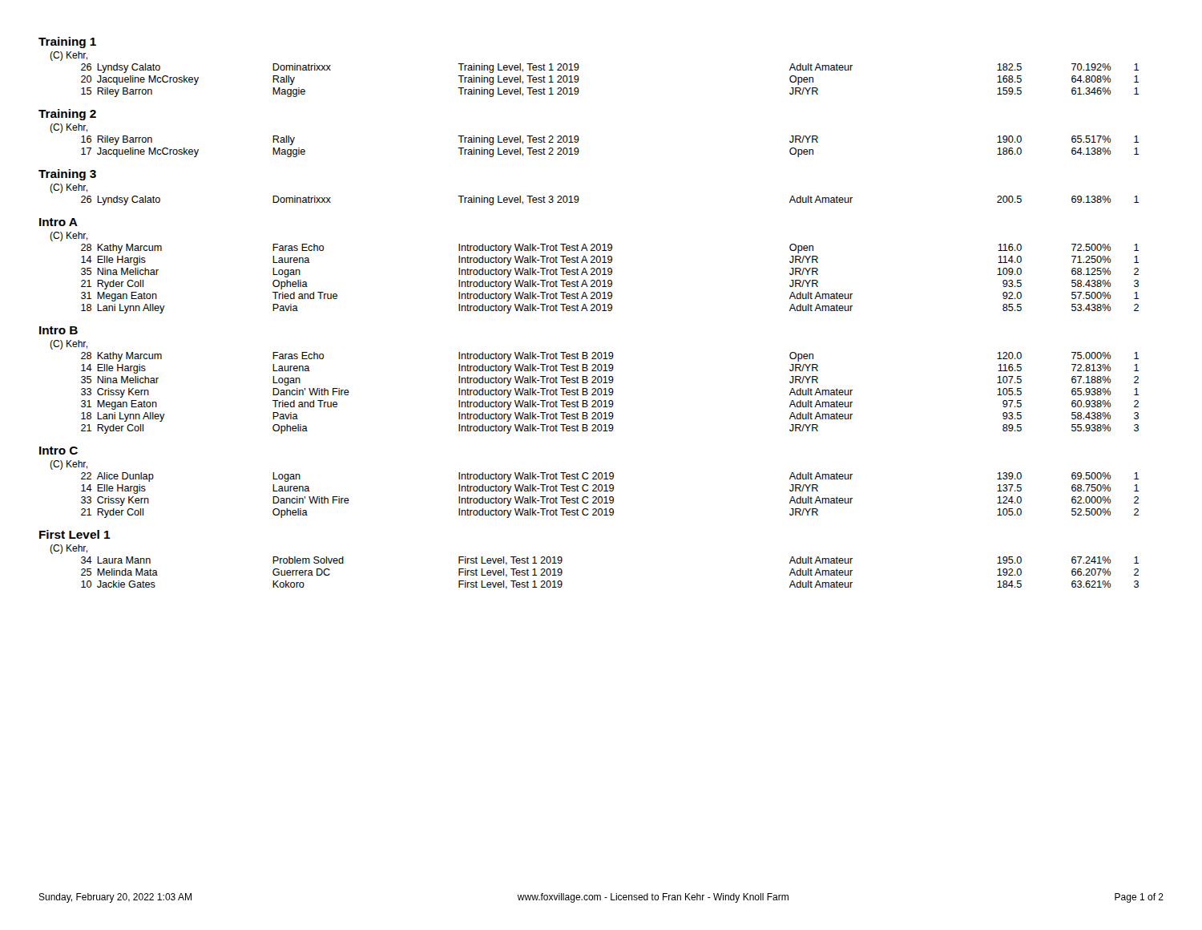Training 1
(C) Kehr,
| 26 | Lyndsy Calato | Dominatrixxx | Training Level, Test 1 2019 | Adult Amateur | 182.5 | 70.192% | 1 |
| 20 | Jacqueline McCroskey | Rally | Training Level, Test 1 2019 | Open | 168.5 | 64.808% | 1 |
| 15 | Riley Barron | Maggie | Training Level, Test 1 2019 | JR/YR | 159.5 | 61.346% | 1 |
Training 2
(C) Kehr,
| 16 | Riley Barron | Rally | Training Level, Test 2 2019 | JR/YR | 190.0 | 65.517% | 1 |
| 17 | Jacqueline McCroskey | Maggie | Training Level, Test 2 2019 | Open | 186.0 | 64.138% | 1 |
Training 3
(C) Kehr,
| 26 | Lyndsy Calato | Dominatrixxx | Training Level, Test 3 2019 | Adult Amateur | 200.5 | 69.138% | 1 |
Intro A
(C) Kehr,
| 28 | Kathy Marcum | Faras Echo | Introductory Walk-Trot Test A 2019 | Open | 116.0 | 72.500% | 1 |
| 14 | Elle Hargis | Laurena | Introductory Walk-Trot Test A 2019 | JR/YR | 114.0 | 71.250% | 1 |
| 35 | Nina Melichar | Logan | Introductory Walk-Trot Test A 2019 | JR/YR | 109.0 | 68.125% | 2 |
| 21 | Ryder Coll | Ophelia | Introductory Walk-Trot Test A 2019 | JR/YR | 93.5 | 58.438% | 3 |
| 31 | Megan Eaton | Tried and True | Introductory Walk-Trot Test A 2019 | Adult Amateur | 92.0 | 57.500% | 1 |
| 18 | Lani Lynn Alley | Pavia | Introductory Walk-Trot Test A 2019 | Adult Amateur | 85.5 | 53.438% | 2 |
Intro B
(C) Kehr,
| 28 | Kathy Marcum | Faras Echo | Introductory Walk-Trot Test B 2019 | Open | 120.0 | 75.000% | 1 |
| 14 | Elle Hargis | Laurena | Introductory Walk-Trot Test B 2019 | JR/YR | 116.5 | 72.813% | 1 |
| 35 | Nina Melichar | Logan | Introductory Walk-Trot Test B 2019 | JR/YR | 107.5 | 67.188% | 2 |
| 33 | Crissy Kern | Dancin' With Fire | Introductory Walk-Trot Test B 2019 | Adult Amateur | 105.5 | 65.938% | 1 |
| 31 | Megan Eaton | Tried and True | Introductory Walk-Trot Test B 2019 | Adult Amateur | 97.5 | 60.938% | 2 |
| 18 | Lani Lynn Alley | Pavia | Introductory Walk-Trot Test B 2019 | Adult Amateur | 93.5 | 58.438% | 3 |
| 21 | Ryder Coll | Ophelia | Introductory Walk-Trot Test B 2019 | JR/YR | 89.5 | 55.938% | 3 |
Intro C
(C) Kehr,
| 22 | Alice Dunlap | Logan | Introductory Walk-Trot Test C 2019 | Adult Amateur | 139.0 | 69.500% | 1 |
| 14 | Elle Hargis | Laurena | Introductory Walk-Trot Test C 2019 | JR/YR | 137.5 | 68.750% | 1 |
| 33 | Crissy Kern | Dancin' With Fire | Introductory Walk-Trot Test C 2019 | Adult Amateur | 124.0 | 62.000% | 2 |
| 21 | Ryder Coll | Ophelia | Introductory Walk-Trot Test C 2019 | JR/YR | 105.0 | 52.500% | 2 |
First Level 1
(C) Kehr,
| 34 | Laura Mann | Problem Solved | First Level, Test 1 2019 | Adult Amateur | 195.0 | 67.241% | 1 |
| 25 | Melinda Mata | Guerrera DC | First Level, Test 1 2019 | Adult Amateur | 192.0 | 66.207% | 2 |
| 10 | Jackie Gates | Kokoro | First Level, Test 1 2019 | Adult Amateur | 184.5 | 63.621% | 3 |
Sunday, February 20, 2022 1:03 AM
www.foxvillage.com - Licensed to Fran Kehr - Windy Knoll Farm
Page 1 of 2